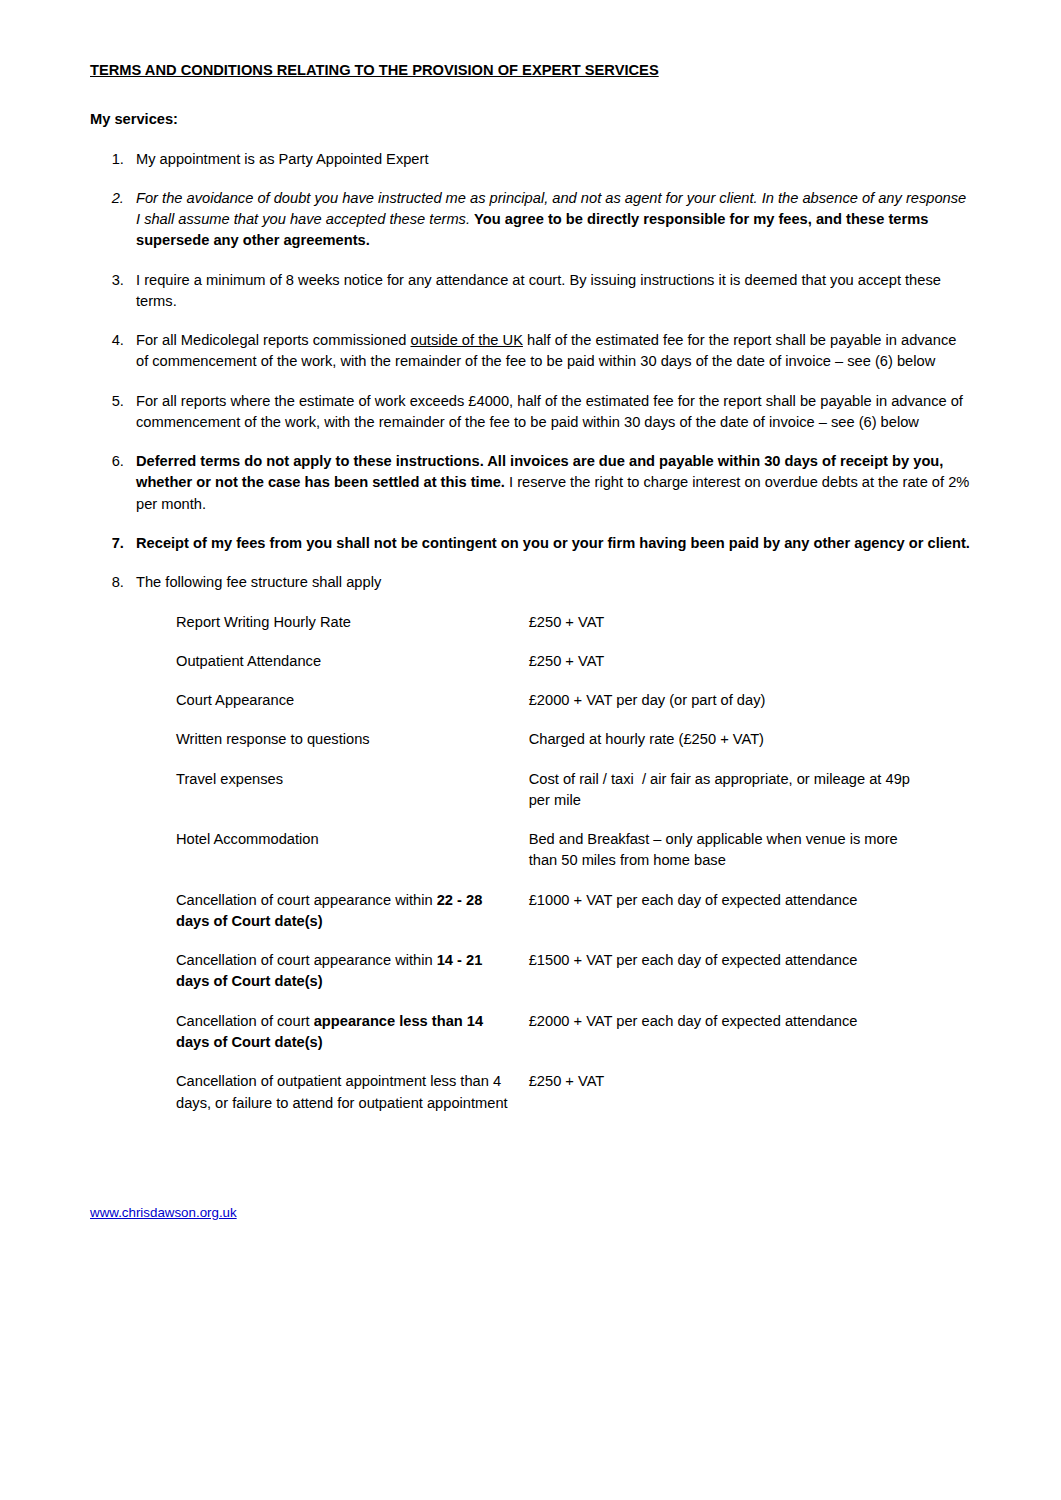TERMS AND CONDITIONS RELATING TO THE PROVISION OF EXPERT SERVICES
My services:
My appointment is as Party Appointed Expert
For the avoidance of doubt you have instructed me as principal, and not as agent for your client. In the absence of any response I shall assume that you have accepted these terms. You agree to be directly responsible for my fees, and these terms supersede any other agreements.
I require a minimum of 8 weeks notice for any attendance at court. By issuing instructions it is deemed that you accept these terms.
For all Medicolegal reports commissioned outside of the UK half of the estimated fee for the report shall be payable in advance of commencement of the work, with the remainder of the fee to be paid within 30 days of the date of invoice – see (6) below
For all reports where the estimate of work exceeds £4000, half of the estimated fee for the report shall be payable in advance of commencement of the work, with the remainder of the fee to be paid within 30 days of the date of invoice – see (6) below
Deferred terms do not apply to these instructions. All invoices are due and payable within 30 days of receipt by you, whether or not the case has been settled at this time. I reserve the right to charge interest on overdue debts at the rate of 2% per month.
Receipt of my fees from you shall not be contingent on you or your firm having been paid by any other agency or client.
The following fee structure shall apply
| Report Writing Hourly Rate | £250 + VAT |
| Outpatient Attendance | £250 + VAT |
| Court Appearance | £2000 + VAT per day (or part of day) |
| Written response to questions | Charged at hourly rate (£250 + VAT) |
| Travel expenses | Cost of rail / taxi / air fair as appropriate, or mileage at 49p per mile |
| Hotel Accommodation | Bed and Breakfast – only applicable when venue is more than 50 miles from home base |
| Cancellation of court appearance within 22 - 28 days of Court date(s) | £1000 + VAT per each day of expected attendance |
| Cancellation of court appearance within 14 - 21 days of Court date(s) | £1500 + VAT per each day of expected attendance |
| Cancellation of court appearance less than 14 days of Court date(s) | £2000 + VAT per each day of expected attendance |
| Cancellation of outpatient appointment less than 4 days, or failure to attend for outpatient appointment | £250 + VAT |
www.chrisdawson.org.uk